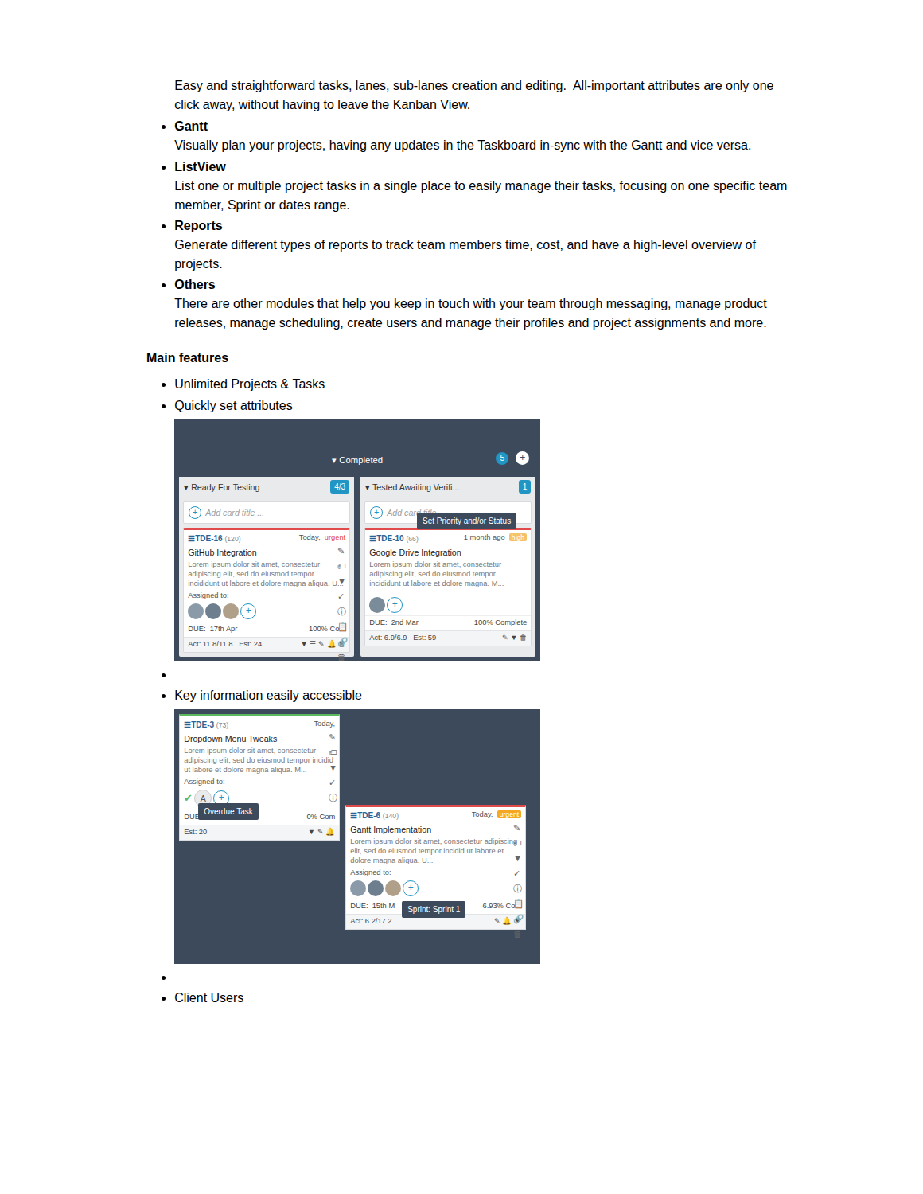Easy and straightforward tasks, lanes, sub-lanes creation and editing. All-important attributes are only one click away, without having to leave the Kanban View.
Gantt
Visually plan your projects, having any updates in the Taskboard in-sync with the Gantt and vice versa.
ListView
List one or multiple project tasks in a single place to easily manage their tasks, focusing on one specific team member, Sprint or dates range.
Reports
Generate different types of reports to track team members time, cost, and have a high-level overview of projects.
Others
There are other modules that help you keep in touch with your team through messaging, manage product releases, manage scheduling, create users and manage their profiles and project assignments and more.
Main features
Unlimited Projects & Tasks
Quickly set attributes
▾ Completed 5 +
▾ Ready For Testing 4/3
+ Add card title ...
☰TDE-16 (120) Today, urgent
GitHub Integration
Lorem ipsum dolor sit amet, consectetur adipiscing elit, sed do eiusmod tempor incididunt ut labore et dolore magna aliqua. U...
Assigned to:
+
DUE: 17th Apr 100% Com
Act: 11.8/11.8 Est: 24 ▼ ☰ ✎ 🔔 🗑
✎ 🏷 ▼ ✓ ⓘ 📋 🔗 🗑
▾ Tested Awaiting Verifi... 1
+ Add card title ...
☰TDE-10 (66) 1 month ago high
Google Drive Integration
Lorem ipsum dolor sit amet, consectetur adipiscing elit, sed do eiusmod tempor incididunt ut labore et dolore magna. M...
+
DUE: 2nd Mar 100% Complete
Act: 6.9/6.9 Est: 59 ✎ ▼ 🗑
Set Priority and/or Status
Key information easily accessible
☰TDE-3 (73) Today,
Dropdown Menu Tweaks
Lorem ipsum dolor sit amet, consectetur adipiscing elit, sed do eiusmod tempor incidid ut labore et dolore magna aliqua. M...
Assigned to:
✔ A +
DUE 0% Com
Est: 20 ▼ ✎ 🔔
✎ 🏷 ▼ ✓ ⓘ
Overdue Task
☰TDE-6 (140) Today, urgent
Gantt Implementation
Lorem ipsum dolor sit amet, consectetur adipiscing elit, sed do eiusmod tempor incidid ut labore et dolore magna aliqua. U...
Assigned to:
+
DUE: 15th M 6.93% Com
Act: 6.2/17.2 ✎ 🔔 ▼
✎ 🏷 ▼ ✓ ⓘ 📋 🔗 🗑
Sprint: Sprint 1
Client Users